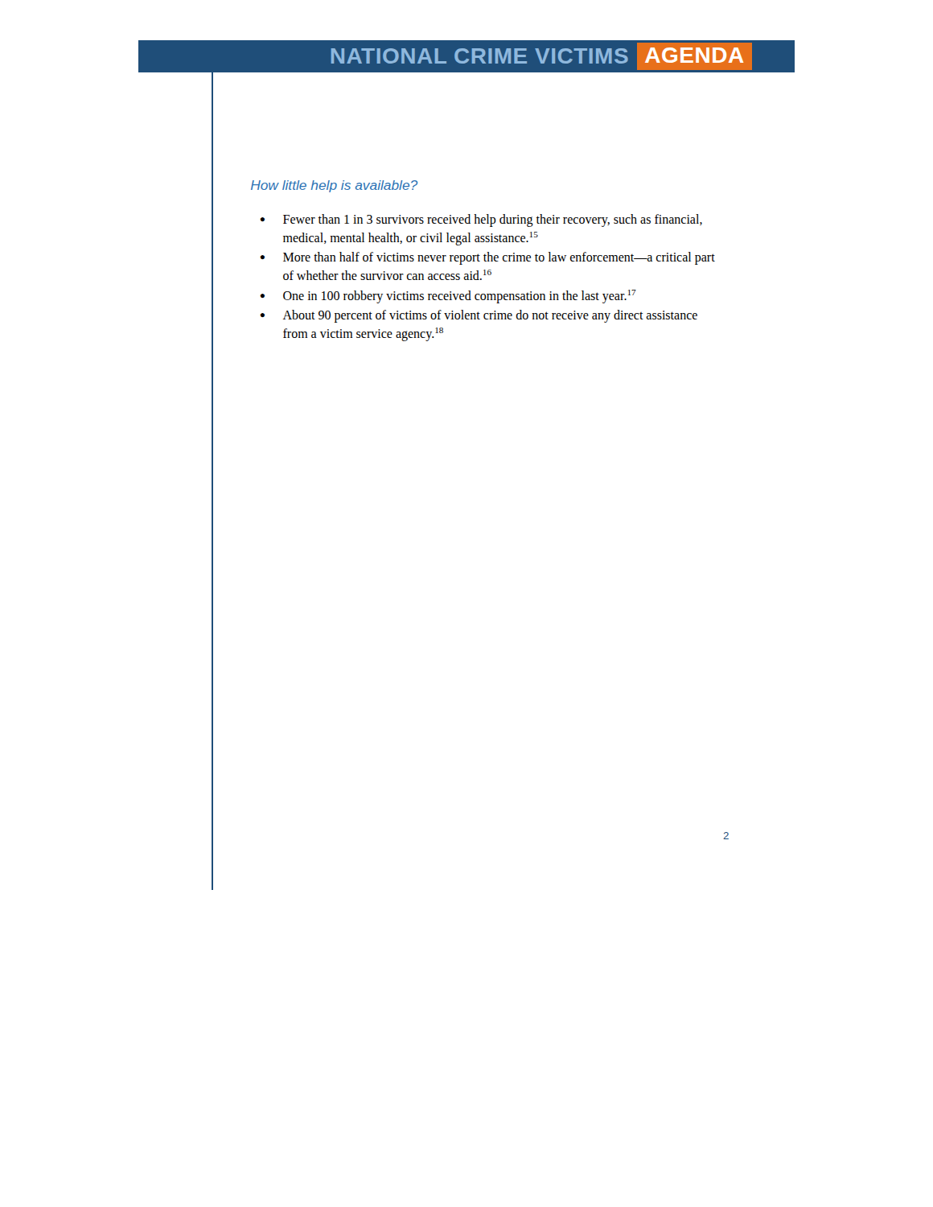National Crime Victims Agenda
How little help is available?
Fewer than 1 in 3 survivors received help during their recovery, such as financial, medical, mental health, or civil legal assistance.15
More than half of victims never report the crime to law enforcement—a critical part of whether the survivor can access aid.16
One in 100 robbery victims received compensation in the last year.17
About 90 percent of victims of violent crime do not receive any direct assistance from a victim service agency.18
2